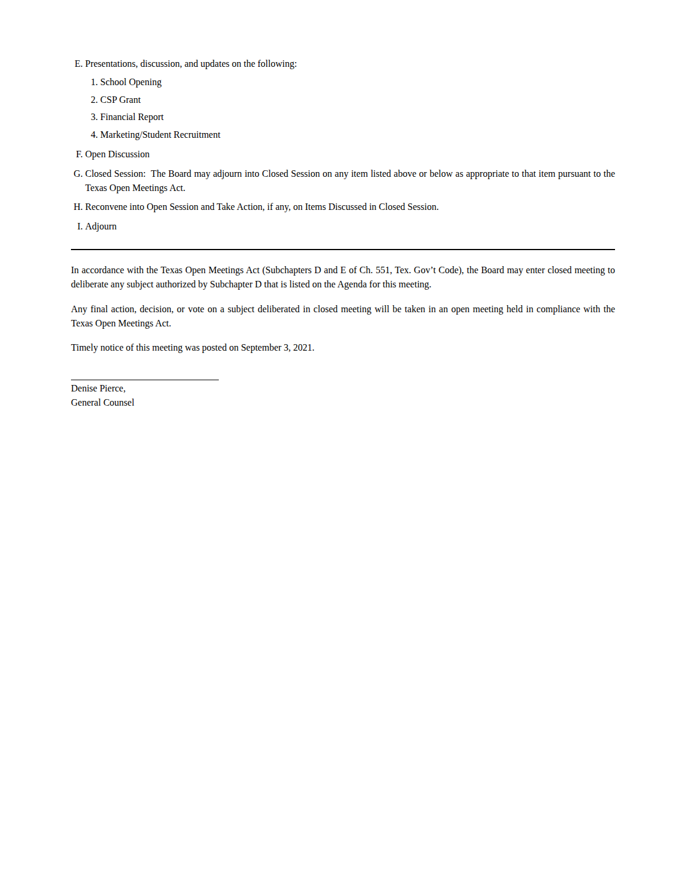Presentations, discussion, and updates on the following:
School Opening
CSP Grant
Financial Report
Marketing/Student Recruitment
Open Discussion
Closed Session: The Board may adjourn into Closed Session on any item listed above or below as appropriate to that item pursuant to the Texas Open Meetings Act.
Reconvene into Open Session and Take Action, if any, on Items Discussed in Closed Session.
Adjourn
In accordance with the Texas Open Meetings Act (Subchapters D and E of Ch. 551, Tex. Gov’t Code), the Board may enter closed meeting to deliberate any subject authorized by Subchapter D that is listed on the Agenda for this meeting.
Any final action, decision, or vote on a subject deliberated in closed meeting will be taken in an open meeting held in compliance with the Texas Open Meetings Act.
Timely notice of this meeting was posted on September 3, 2021.
Denise Pierce,
General Counsel